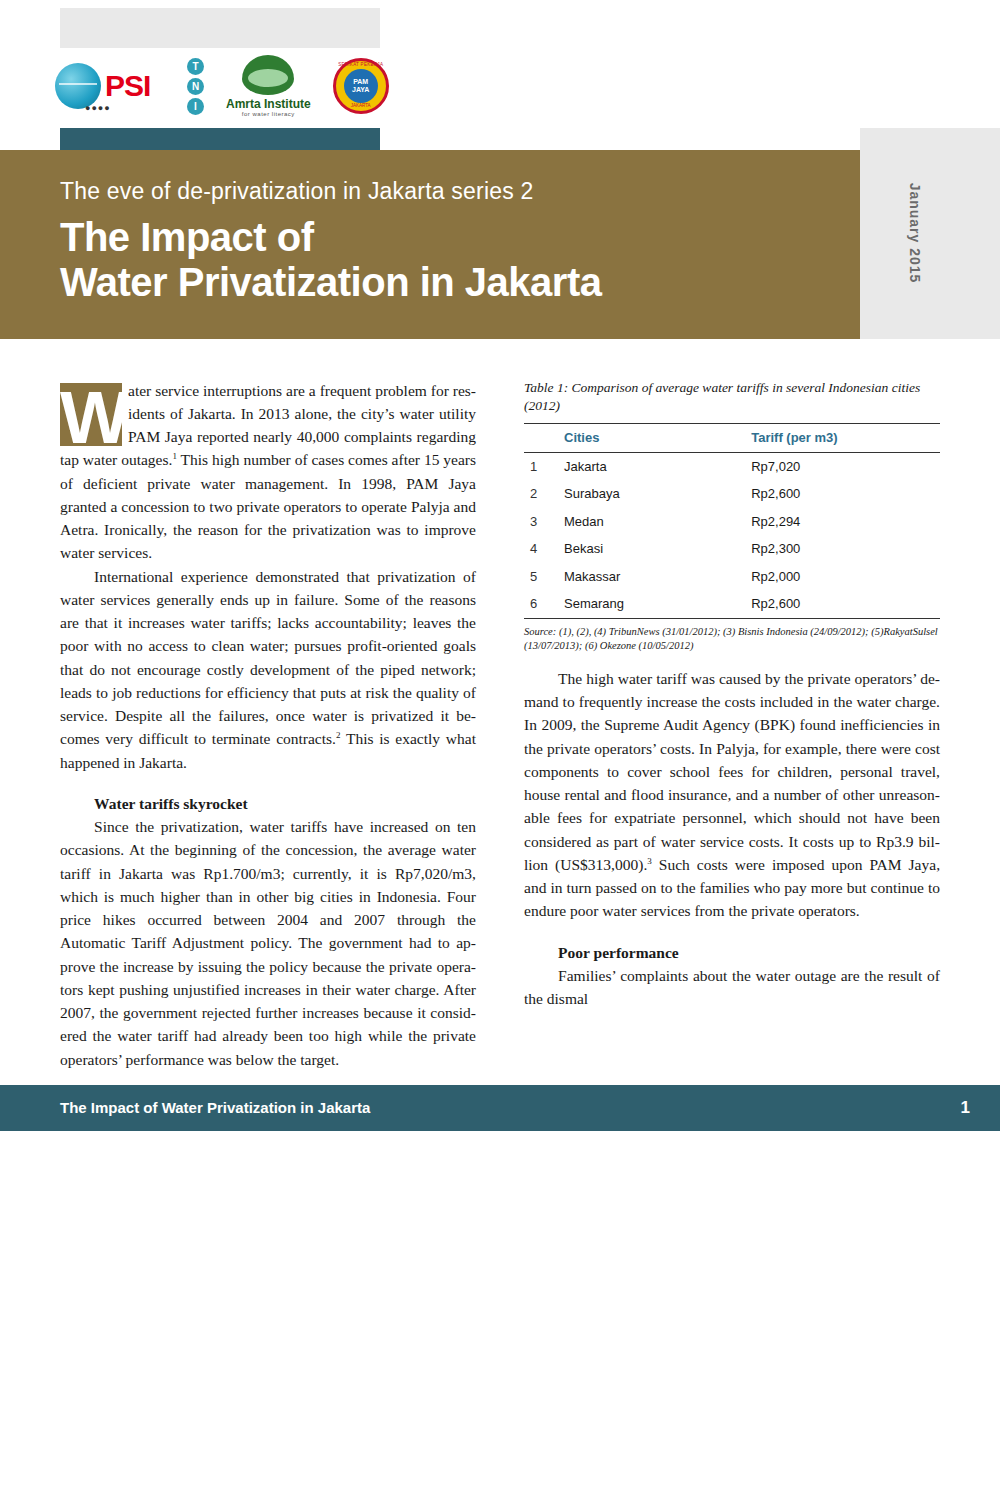PSI
●●●●
T N I
Amrta Institute
for water literacy
SERIKAT PEKERJA
PAM
JAYA
JAKARTA
The eve of de-privatization in Jakarta series 2
The Impact of
Water Privatization in Jakarta
January 2015
Water service interruptions are a frequent problem for residents of Jakarta. In 2013 alone, the city’s water utility PAM Jaya reported nearly 40,000 complaints regarding tap water outages.1 This high number of cases comes after 15 years of deficient private water management. In 1998, PAM Jaya granted a concession to two private operators to operate Palyja and Aetra. Ironically, the reason for the privatization was to improve water services.
International experience demonstrated that privatization of water services generally ends up in failure. Some of the reasons are that it increases water tariffs; lacks accountability; leaves the poor with no access to clean water; pursues profit-oriented goals that do not encourage costly development of the piped network; leads to job reductions for efficiency that puts at risk the quality of service. Despite all the failures, once water is privatized it becomes very difficult to terminate contracts.2 This is exactly what happened in Jakarta.
Water tariffs skyrocket
Since the privatization, water tariffs have increased on ten occasions. At the beginning of the concession, the average water tariff in Jakarta was Rp1.700/m3; currently, it is Rp7,020/m3, which is much higher than in other big cities in Indonesia. Four price hikes occurred between 2004 and 2007 through the Automatic Tariff Adjustment policy. The government had to approve the increase by issuing the policy because the private operators kept pushing unjustified increases in their water charge. After 2007, the government rejected further increases because it considered the water tariff had already been too high while the private operators’ performance was below the target.
Table 1: Comparison of average water tariffs in several Indonesian cities (2012)
| | Cities | Tariff (per m3) |
| --- | --- | --- |
| 1 | Jakarta | Rp7,020 |
| 2 | Surabaya | Rp2,600 |
| 3 | Medan | Rp2,294 |
| 4 | Bekasi | Rp2,300 |
| 5 | Makassar | Rp2,000 |
| 6 | Semarang | Rp2,600 |
Source: (1), (2), (4) TribunNews (31/01/2012); (3) Bisnis Indonesia (24/09/2012); (5)RakyatSulsel (13/07/2013); (6) Okezone (10/05/2012)
The high water tariff was caused by the private operators’ demand to frequently increase the costs included in the water charge. In 2009, the Supreme Audit Agency (BPK) found inefficiencies in the private operators’ costs. In Palyja, for example, there were cost components to cover school fees for children, personal travel, house rental and flood insurance, and a number of other unreasonable fees for expatriate personnel, which should not have been considered as part of water service costs. It costs up to Rp3.9 billion (US$313,000).3 Such costs were imposed upon PAM Jaya, and in turn passed on to the families who pay more but continue to endure poor water services from the private operators.
Poor performance
Families’ complaints about the water outage are the result of the dismal
The Impact of Water Privatization in Jakarta
1